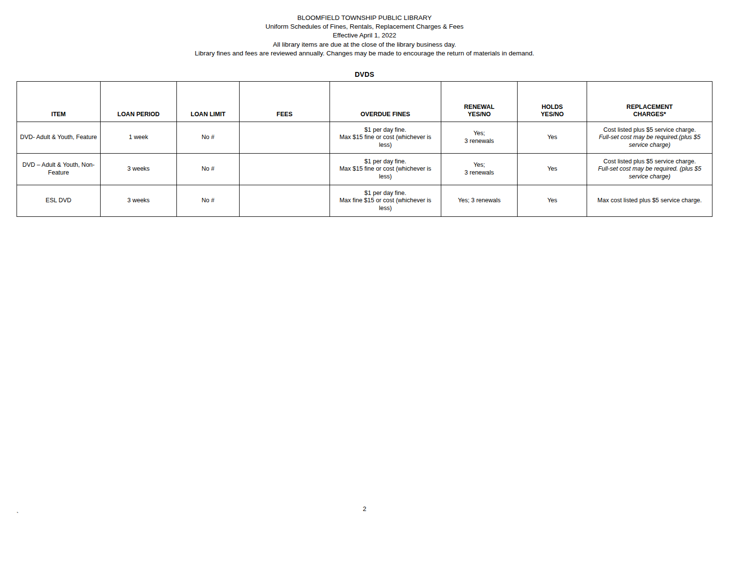BLOOMFIELD TOWNSHIP PUBLIC LIBRARY
Uniform Schedules of Fines, Rentals, Replacement Charges & Fees
Effective April 1, 2022
All library items are due at the close of the library business day.
Library fines and fees are reviewed annually. Changes may be made to encourage the return of materials in demand.
DVDS
| ITEM | LOAN PERIOD | LOAN LIMIT | FEES | OVERDUE FINES | RENEWAL YES/NO | HOLDS YES/NO | REPLACEMENT CHARGES* |
| --- | --- | --- | --- | --- | --- | --- | --- |
| DVD- Adult & Youth, Feature | 1 week | No # | | $1 per day fine. Max $15 fine or cost (whichever is less) | Yes; 3 renewals | Yes | Cost listed plus $5 service charge. Full-set cost may be required.(plus $5 service charge) |
| DVD – Adult & Youth, Non-Feature | 3 weeks | No # | | $1 per day fine. Max $15 fine or cost (whichever is less) | Yes; 3 renewals | Yes | Cost listed plus $5 service charge. Full-set cost may be required. (plus $5 service charge) |
| ESL DVD | 3 weeks | No # | | $1 per day fine. Max fine $15 or cost (whichever is less) | Yes; 3 renewals | Yes | Max cost listed plus $5 service charge. |
2
`